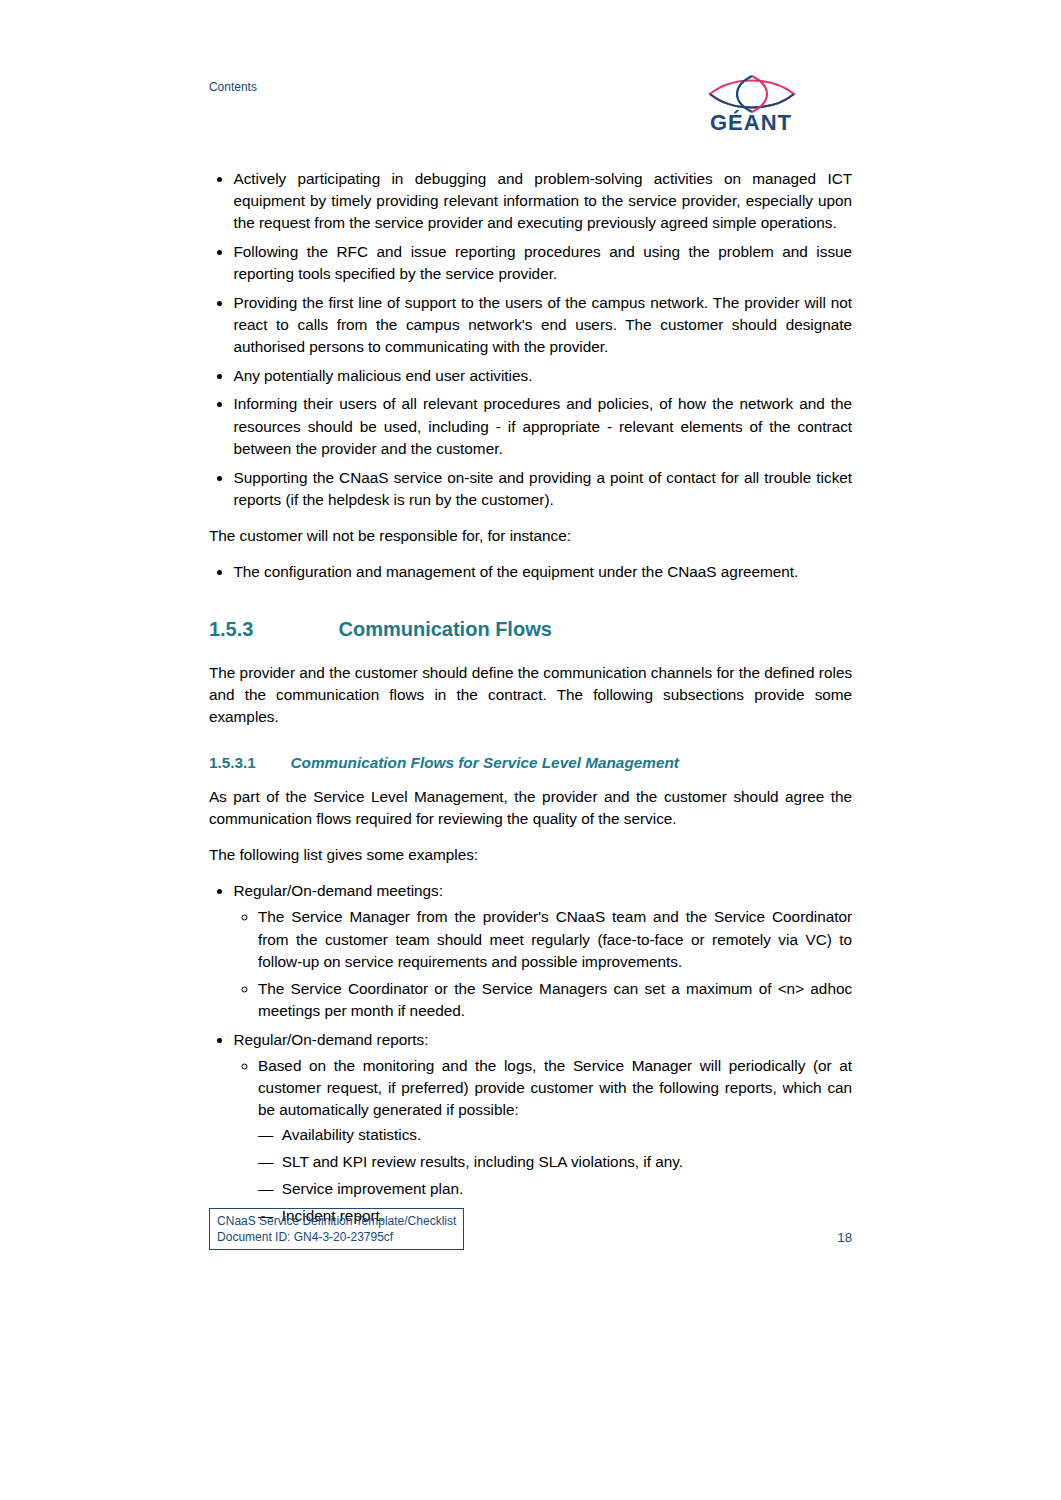Contents
GÉANT
Actively participating in debugging and problem-solving activities on managed ICT equipment by timely providing relevant information to the service provider, especially upon the request from the service provider and executing previously agreed simple operations.
Following the RFC and issue reporting procedures and using the problem and issue reporting tools specified by the service provider.
Providing the first line of support to the users of the campus network. The provider will not react to calls from the campus network's end users. The customer should designate authorised persons to communicating with the provider.
Any potentially malicious end user activities.
Informing their users of all relevant procedures and policies, of how the network and the resources should be used, including - if appropriate - relevant elements of the contract between the provider and the customer.
Supporting the CNaaS service on-site and providing a point of contact for all trouble ticket reports (if the helpdesk is run by the customer).
The customer will not be responsible for, for instance:
The configuration and management of the equipment under the CNaaS agreement.
1.5.3 Communication Flows
The provider and the customer should define the communication channels for the defined roles and the communication flows in the contract. The following subsections provide some examples.
1.5.3.1 Communication Flows for Service Level Management
As part of the Service Level Management, the provider and the customer should agree the communication flows required for reviewing the quality of the service.
The following list gives some examples:
Regular/On-demand meetings:
The Service Manager from the provider's CNaaS team and the Service Coordinator from the customer team should meet regularly (face-to-face or remotely via VC) to follow-up on service requirements and possible improvements.
The Service Coordinator or the Service Managers can set a maximum of <n> adhoc meetings per month if needed.
Regular/On-demand reports:
Based on the monitoring and the logs, the Service Manager will periodically (or at customer request, if preferred) provide customer with the following reports, which can be automatically generated if possible:
Availability statistics.
SLT and KPI review results, including SLA violations, if any.
Service improvement plan.
Incident report.
CNaaS Service Definition Template/Checklist
Document ID: GN4-3-20-23795cf
18